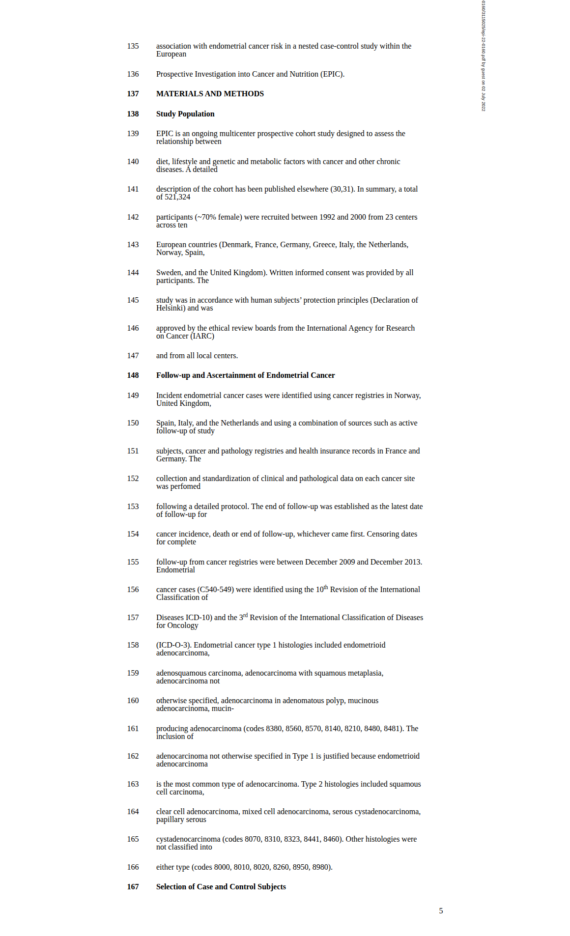Downloaded from http://aacrjournals.org/cebp/article-pdf/doi/10.1158/1055-9965.EPI-22-0160/3115025/epi-22-0160.pdf by guest on 02 July 2022
association with endometrial cancer risk in a nested case-control study within the European
Prospective Investigation into Cancer and Nutrition (EPIC).
MATERIALS AND METHODS
Study Population
EPIC is an ongoing multicenter prospective cohort study designed to assess the relationship between
diet, lifestyle and genetic and metabolic factors with cancer and other chronic diseases. A detailed
description of the cohort has been published elsewhere (30,31). In summary, a total of 521,324
participants (~70% female) were recruited between 1992 and 2000 from 23 centers across ten
European countries (Denmark, France, Germany, Greece, Italy, the Netherlands, Norway, Spain,
Sweden, and the United Kingdom). Written informed consent was provided by all participants. The
study was in accordance with human subjects’ protection principles (Declaration of Helsinki) and was
approved by the ethical review boards from the International Agency for Research on Cancer (IARC)
and from all local centers.
Follow-up and Ascertainment of Endometrial Cancer
Incident endometrial cancer cases were identified using cancer registries in Norway, United Kingdom,
Spain, Italy, and the Netherlands and using a combination of sources such as active follow-up of study
subjects, cancer and pathology registries and health insurance records in France and Germany. The
collection and standardization of clinical and pathological data on each cancer site was perfomed
following a detailed protocol. The end of follow-up was established as the latest date of follow-up for
cancer incidence, death or end of follow-up, whichever came first. Censoring dates for complete
follow-up from cancer registries were between December 2009 and December 2013. Endometrial
cancer cases (C540-549) were identified using the 10th Revision of the International Classification of
Diseases ICD-10) and the 3rd Revision of the International Classification of Diseases for Oncology
(ICD-O-3). Endometrial cancer type 1 histologies included endometrioid adenocarcinoma,
adenosquamous carcinoma, adenocarcinoma with squamous metaplasia, adenocarcinoma not
otherwise specified, adenocarcinoma in adenomatous polyp, mucinous adenocarcinoma, mucin-
producing adenocarcinoma (codes 8380, 8560, 8570, 8140, 8210, 8480, 8481). The inclusion of
adenocarcinoma not otherwise specified in Type 1 is justified because endometrioid adenocarcinoma
is the most common type of adenocarcinoma. Type 2 histologies included squamous cell carcinoma,
clear cell adenocarcinoma, mixed cell adenocarcinoma, serous cystadenocarcinoma, papillary serous
cystadenocarcinoma (codes 8070, 8310, 8323, 8441, 8460). Other histologies were not classified into
either type (codes 8000, 8010, 8020, 8260, 8950, 8980).
Selection of Case and Control Subjects
5